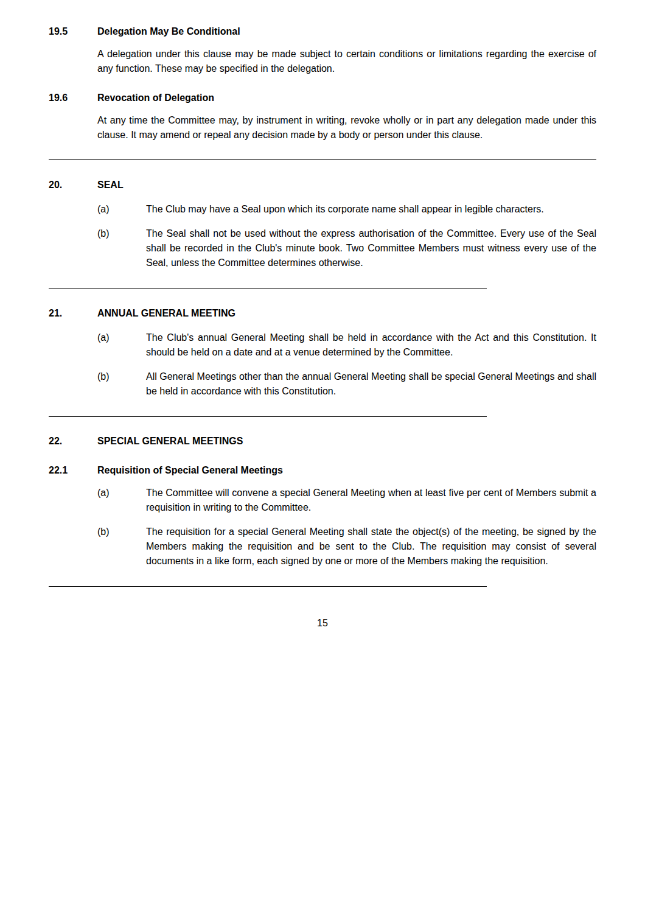19.5 Delegation May Be Conditional
A delegation under this clause may be made subject to certain conditions or limitations regarding the exercise of any function. These may be specified in the delegation.
19.6 Revocation of Delegation
At any time the Committee may, by instrument in writing, revoke wholly or in part any delegation made under this clause. It may amend or repeal any decision made by a body or person under this clause.
20. SEAL
(a) The Club may have a Seal upon which its corporate name shall appear in legible characters.
(b) The Seal shall not be used without the express authorisation of the Committee. Every use of the Seal shall be recorded in the Club's minute book. Two Committee Members must witness every use of the Seal, unless the Committee determines otherwise.
21. ANNUAL GENERAL MEETING
(a) The Club's annual General Meeting shall be held in accordance with the Act and this Constitution. It should be held on a date and at a venue determined by the Committee.
(b) All General Meetings other than the annual General Meeting shall be special General Meetings and shall be held in accordance with this Constitution.
22. SPECIAL GENERAL MEETINGS
22.1 Requisition of Special General Meetings
(a) The Committee will convene a special General Meeting when at least five per cent of Members submit a requisition in writing to the Committee.
(b) The requisition for a special General Meeting shall state the object(s) of the meeting, be signed by the Members making the requisition and be sent to the Club. The requisition may consist of several documents in a like form, each signed by one or more of the Members making the requisition.
15